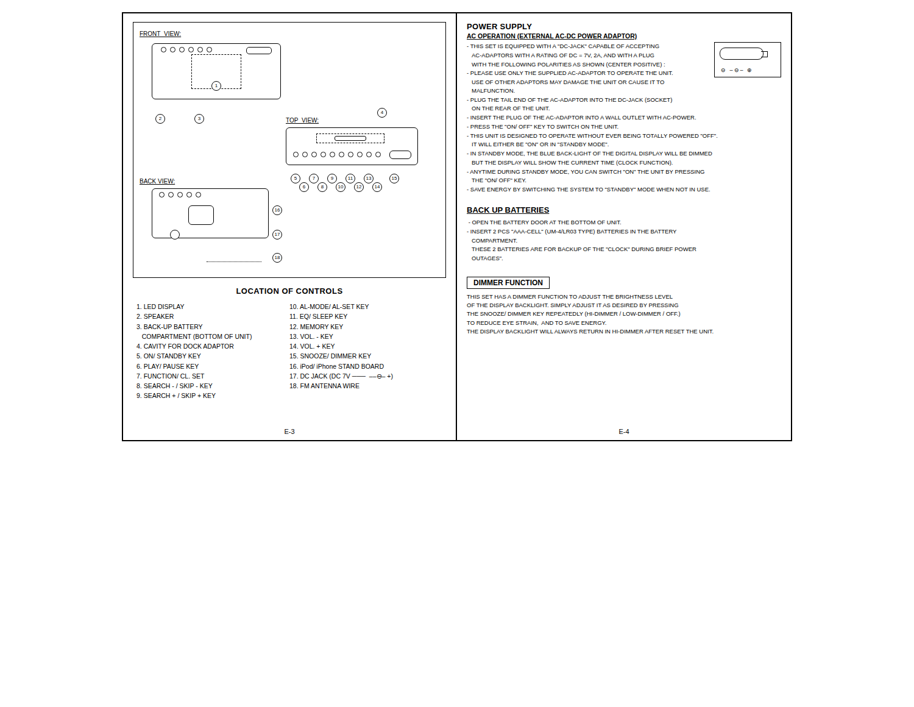FRONT VIEW:
1
2
3
TOP VIEW:
4
5
6
7
8
9
10
11
12
13
14
15
BACK VIEW:
16
17
18
LOCATION OF CONTROLS
1. LED DISPLAY
2. SPEAKER
3. BACK-UP BATTERY
COMPARTMENT (BOTTOM OF UNIT)
4. CAVITY FOR DOCK ADAPTOR
5. ON/ STANDBY KEY
6. PLAY/ PAUSE KEY
7. FUNCTION/ CL. SET
8. SEARCH - / SKIP - KEY
9. SEARCH + / SKIP + KEY
10. AL-MODE/ AL-SET KEY
11. EQ/ SLEEP KEY
12. MEMORY KEY
13. VOL. - KEY
14. VOL. + KEY
15. SNOOZE/ DIMMER KEY
16. iPod/ iPhone STAND BOARD
17. DC JACK (DC 7V ─── ––⊖– +)
18. FM ANTENNA WIRE
E-3
POWER SUPPLY
AC OPERATION (EXTERNAL AC-DC POWER ADAPTOR)
⊖ –⊖– ⊕
- THIS SET IS EQUIPPED WITH A "DC-JACK" CAPABLE OF ACCEPTING
AC-ADAPTORS WITH A RATING OF DC = 7V, 2A, AND WITH A PLUG
WITH THE FOLLOWING POLARITIES AS SHOWN (CENTER POSITIVE) :
- PLEASE USE ONLY THE SUPPLIED AC-ADAPTOR TO OPERATE THE UNIT.
USE OF OTHER ADAPTORS MAY DAMAGE THE UNIT OR CAUSE IT TO MALFUNCTION.
- PLUG THE TAIL END OF THE AC-ADAPTOR INTO THE DC-JACK (SOCKET)
ON THE REAR OF THE UNIT.
- INSERT THE PLUG OF THE AC-ADAPTOR INTO A WALL OUTLET WITH AC-POWER.
- PRESS THE "ON/ OFF" KEY TO SWITCH ON THE UNIT.
- THIS UNIT IS DESIGNED TO OPERATE WITHOUT EVER BEING TOTALLY POWERED "OFF".
IT WILL EITHER BE "ON" OR IN "STANDBY MODE".
- IN STANDBY MODE, THE BLUE BACK-LIGHT OF THE DIGITAL DISPLAY WILL BE DIMMED
BUT THE DISPLAY WILL SHOW THE CURRENT TIME (CLOCK FUNCTION).
- ANYTIME DURING STANDBY MODE, YOU CAN SWITCH "ON" THE UNIT BY PRESSING
THE "ON/ OFF" KEY.
- SAVE ENERGY BY SWITCHING THE SYSTEM TO "STANDBY" MODE WHEN NOT IN USE.
BACK UP BATTERIES
- OPEN THE BATTERY DOOR AT THE BOTTOM OF UNIT.
- INSERT 2 PCS "AAA-CELL" (UM-4/LR03 TYPE) BATTERIES IN THE BATTERY
COMPARTMENT.
THESE 2 BATTERIES ARE FOR BACKUP OF THE "CLOCK" DURING BRIEF POWER
OUTAGES".
DIMMER FUNCTION
THIS SET HAS A DIMMER FUNCTION TO ADJUST THE BRIGHTNESS LEVEL
OF THE DISPLAY BACKLIGHT. SIMPLY ADJUST IT AS DESIRED BY PRESSING
THE SNOOZE/ DIMMER KEY REPEATEDLY (HI-DIMMER / LOW-DIMMER / OFF.)
TO REDUCE EYE STRAIN, AND TO SAVE ENERGY.
THE DISPLAY BACKLIGHT WILL ALWAYS RETURN IN HI-DIMMER AFTER RESET THE UNIT.
E-4